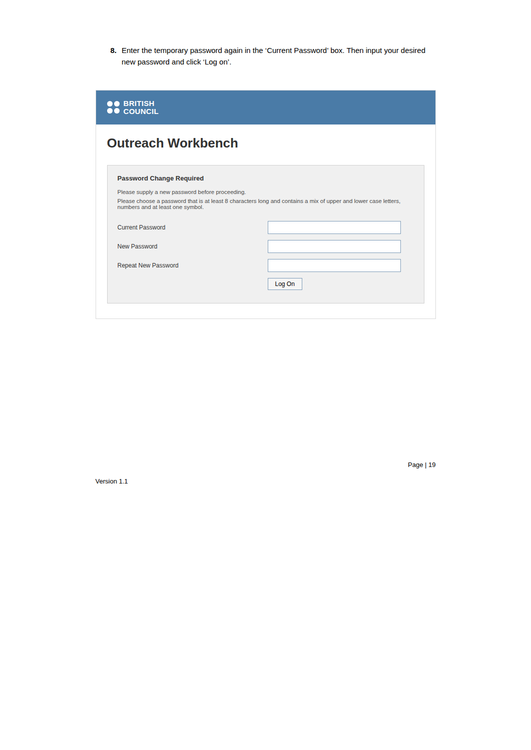8. Enter the temporary password again in the ‘Current Password’ box. Then input your desired new password and click ‘Log on’.
BRITISH
COUNCIL
Outreach Workbench
Password Change Required
Please supply a new password before proceeding.
Please choose a password that is at least 8 characters long and contains a mix of upper and lower case letters, numbers and at least one symbol.
Current Password
New Password
Repeat New Password
Log On
Page | 19
Version 1.1